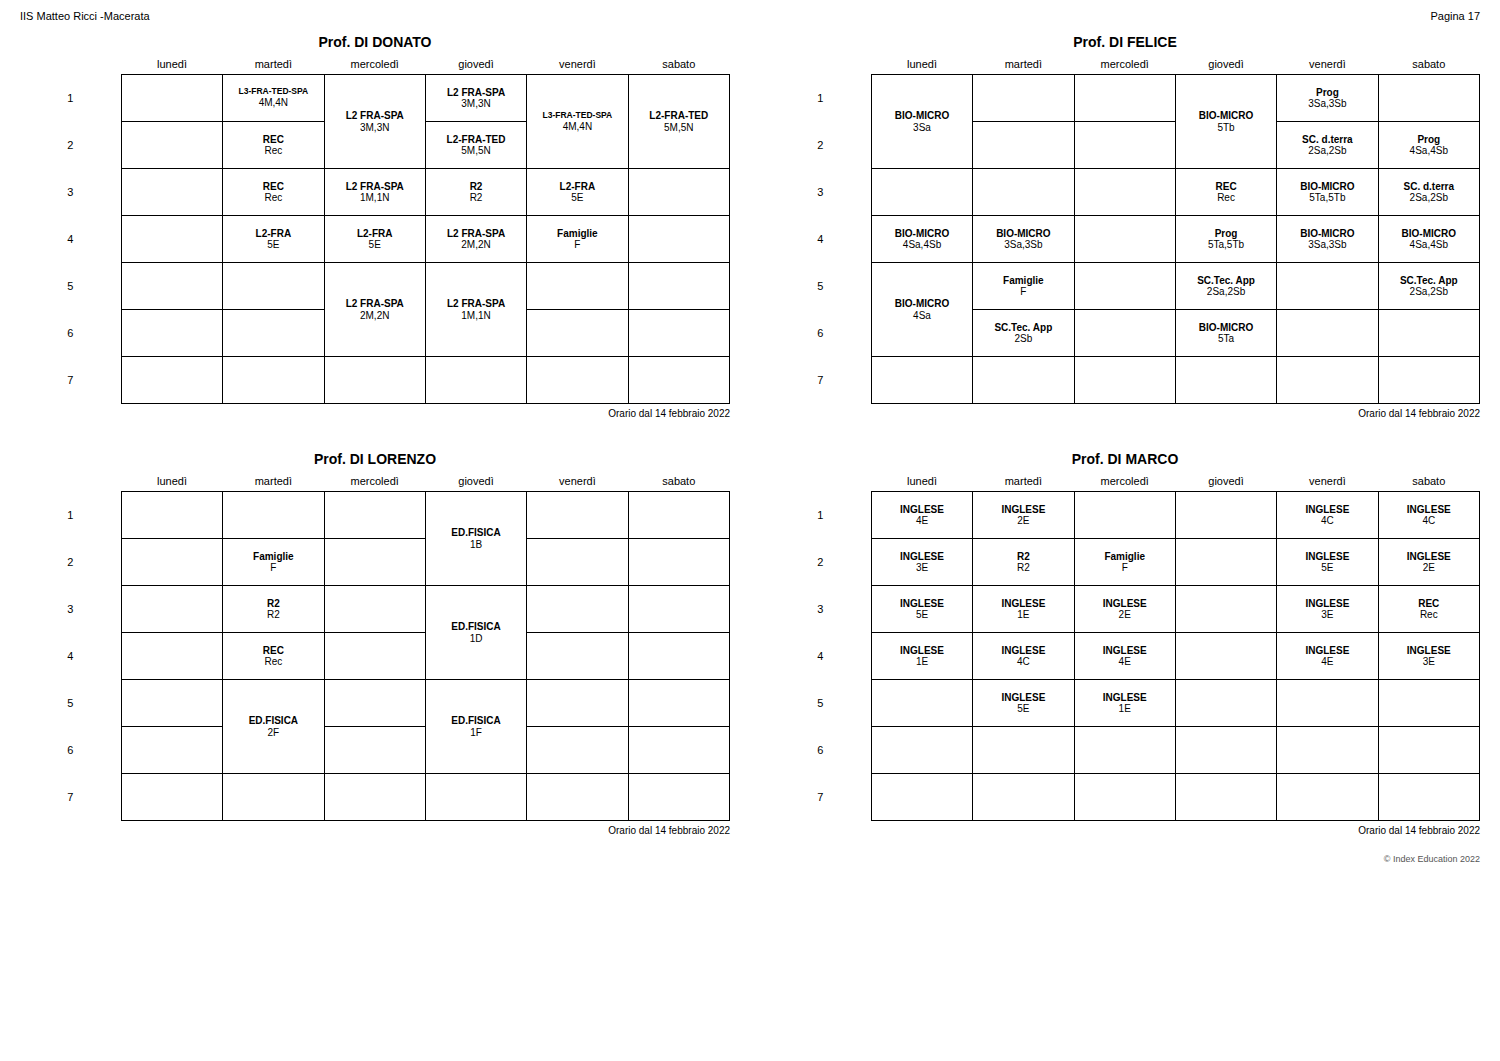IIS Matteo Ricci -Macerata
Pagina 17
Prof. DI DONATO
| | lunedì | martedì | mercoledì | giovedì | venerdì | sabato |
| --- | --- | --- | --- | --- | --- | --- |
| 1 | | L3-FRA-TED-SPA 4M,4N | L2 FRA-SPA 3M,3N | L2 FRA-SPA 3M,3N | L3-FRA-TED-SPA 4M,4N | L2-FRA-TED 5M,5N |
| 2 | | REC Rec | L2-FRA-TED 5M,5N |
| 3 | | REC Rec | L2 FRA-SPA 1M,1N | R2 R2 | L2-FRA 5E | |
| 4 | | L2-FRA 5E | L2-FRA 5E | L2 FRA-SPA 2M,2N | Famiglie F | |
| 5 | | | L2 FRA-SPA 2M,2N | L2 FRA-SPA 1M,1N | | |
| 6 | | | | |
| 7 | | | | | | |
Orario dal 14 febbraio 2022
Prof. DI LORENZO
| | lunedì | martedì | mercoledì | giovedì | venerdì | sabato |
| --- | --- | --- | --- | --- | --- | --- |
| 1 | | | | ED.FISICA 1B | | |
| 2 | | Famiglie F | | | |
| 3 | | R2 R2 | | ED.FISICA 1D | | |
| 4 | | REC Rec | | | |
| 5 | | ED.FISICA 2F | | ED.FISICA 1F | | |
| 6 | | | | |
| 7 | | | | | | |
Orario dal 14 febbraio 2022
Prof. DI FELICE
| | lunedì | martedì | mercoledì | giovedì | venerdì | sabato |
| --- | --- | --- | --- | --- | --- | --- |
| 1 | BIO-MICRO 3Sa | | | BIO-MICRO 5Tb | Prog 3Sa,3Sb | |
| 2 | | | SC. d.terra 2Sa,2Sb | Prog 4Sa,4Sb |
| 3 | | | | REC Rec | BIO-MICRO 5Ta,5Tb | SC. d.terra 2Sa,2Sb |
| 4 | BIO-MICRO 4Sa,4Sb | BIO-MICRO 3Sa,3Sb | | Prog 5Ta,5Tb | BIO-MICRO 3Sa,3Sb | BIO-MICRO 4Sa,4Sb |
| 5 | BIO-MICRO 4Sa | Famiglie F | | SC.Tec. App 2Sa,2Sb | | SC.Tec. App 2Sa,2Sb |
| 6 | SC.Tec. App 2Sb | | BIO-MICRO 5Ta | | |
| 7 | | | | | | |
Orario dal 14 febbraio 2022
Prof. DI MARCO
| | lunedì | martedì | mercoledì | giovedì | venerdì | sabato |
| --- | --- | --- | --- | --- | --- | --- |
| 1 | INGLESE 4E | INGLESE 2E | | | INGLESE 4C | INGLESE 4C |
| 2 | INGLESE 3E | R2 R2 | Famiglie F | | INGLESE 5E | INGLESE 2E |
| 3 | INGLESE 5E | INGLESE 1E | INGLESE 2E | | INGLESE 3E | REC Rec |
| 4 | INGLESE 1E | INGLESE 4C | INGLESE 4E | | INGLESE 4E | INGLESE 3E |
| 5 | | INGLESE 5E | INGLESE 1E | | | |
| 6 | | | | | | |
| 7 | | | | | | |
Orario dal 14 febbraio 2022
© Index Education 2022